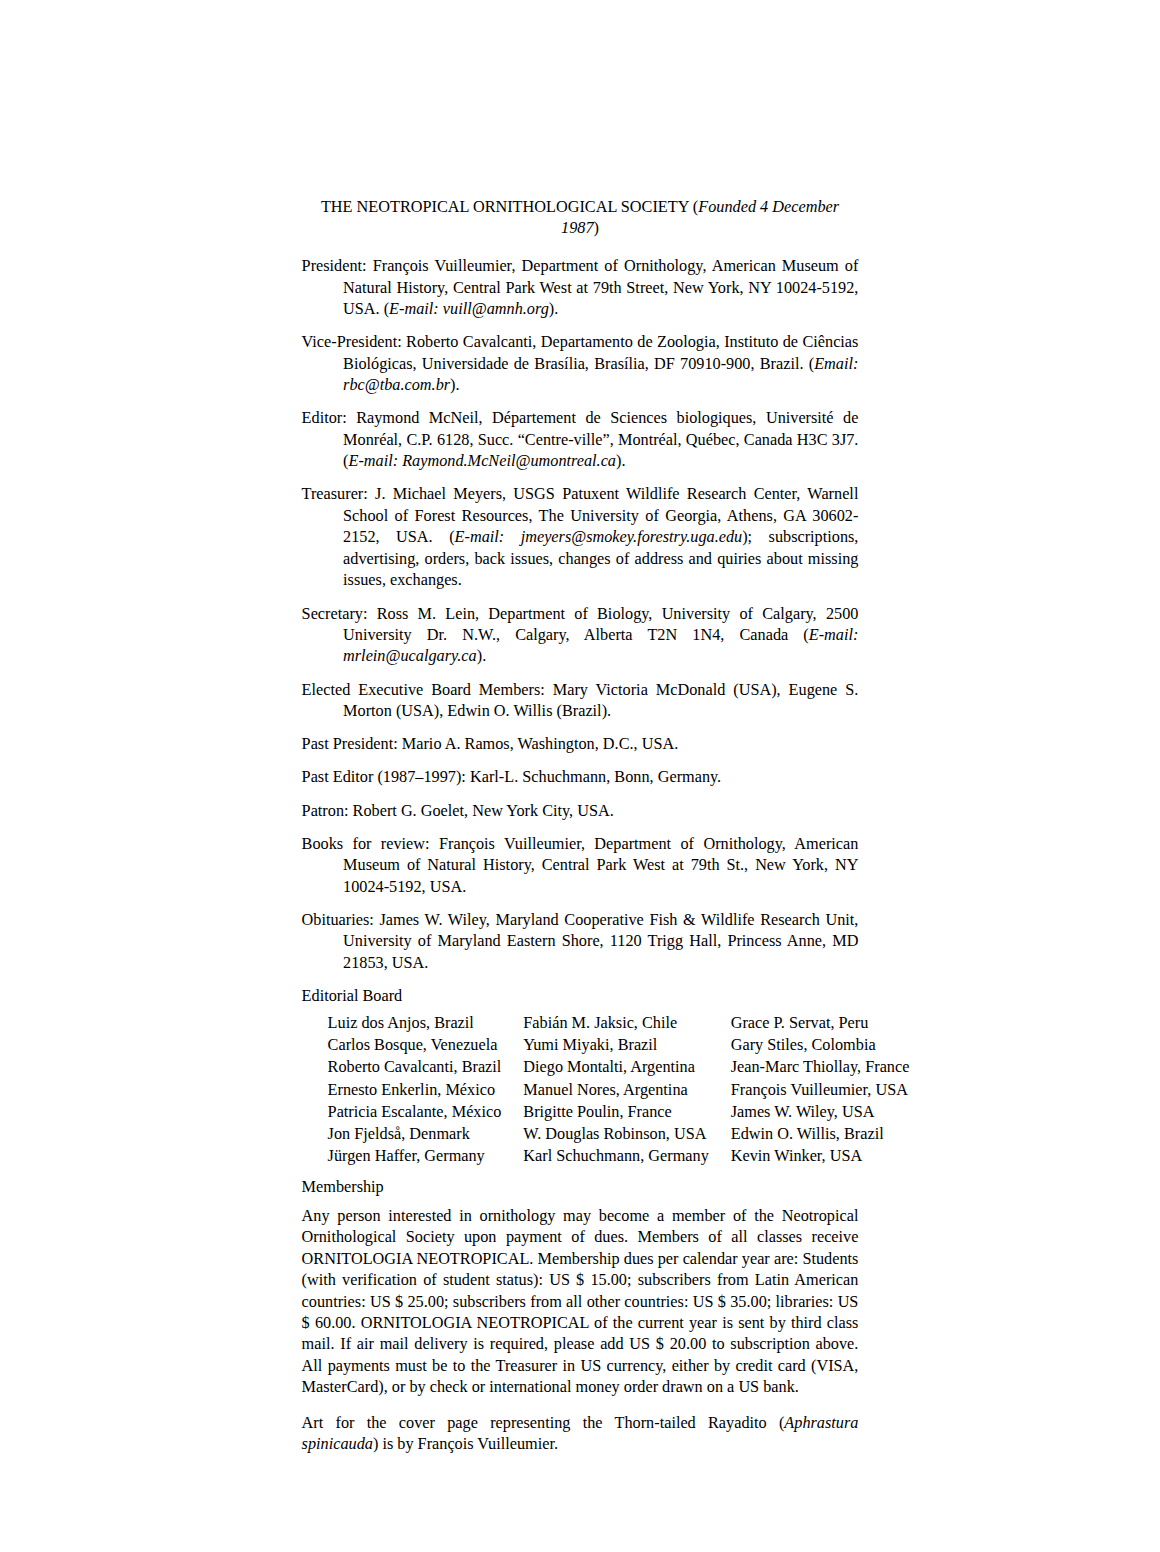THE NEOTROPICAL ORNITHOLOGICAL SOCIETY (Founded 4 December 1987)
President: François Vuilleumier, Department of Ornithology, American Museum of Natural History, Central Park West at 79th Street, New York, NY 10024-5192, USA. (E-mail: vuill@amnh.org).
Vice-President: Roberto Cavalcanti, Departamento de Zoologia, Instituto de Ciências Biológicas, Universidade de Brasília, Brasília, DF 70910-900, Brazil. (Email: rbc@tba.com.br).
Editor: Raymond McNeil, Département de Sciences biologiques, Université de Monréal, C.P. 6128, Succ. “Centre-ville”, Montréal, Québec, Canada H3C 3J7. (E-mail: Raymond.McNeil@umontreal.ca).
Treasurer: J. Michael Meyers, USGS Patuxent Wildlife Research Center, Warnell School of Forest Resources, The University of Georgia, Athens, GA 30602-2152, USA. (E-mail: jmeyers@smokey.forestry.uga.edu); subscriptions, advertising, orders, back issues, changes of address and quiries about missing issues, exchanges.
Secretary: Ross M. Lein, Department of Biology, University of Calgary, 2500 University Dr. N.W., Calgary, Alberta T2N 1N4, Canada (E-mail: mrlein@ucalgary.ca).
Elected Executive Board Members: Mary Victoria McDonald (USA), Eugene S. Morton (USA), Edwin O. Willis (Brazil).
Past President: Mario A. Ramos, Washington, D.C., USA.
Past Editor (1987–1997): Karl-L. Schuchmann, Bonn, Germany.
Patron: Robert G. Goelet, New York City, USA.
Books for review: François Vuilleumier, Department of Ornithology, American Museum of Natural History, Central Park West at 79th St., New York, NY 10024-5192, USA.
Obituaries: James W. Wiley, Maryland Cooperative Fish & Wildlife Research Unit, University of Maryland Eastern Shore, 1120 Trigg Hall, Princess Anne, MD 21853, USA.
Editorial Board
| Luiz dos Anjos, Brazil | Fabián M. Jaksic, Chile | Grace P. Servat, Peru |
| Carlos Bosque, Venezuela | Yumi Miyaki, Brazil | Gary Stiles, Colombia |
| Roberto Cavalcanti, Brazil | Diego Montalti, Argentina | Jean-Marc Thiollay, France |
| Ernesto Enkerlin, México | Manuel Nores, Argentina | François Vuilleumier, USA |
| Patricia Escalante, México | Brigitte Poulin, France | James W. Wiley, USA |
| Jon Fjeldså, Denmark | W. Douglas Robinson, USA | Edwin O. Willis, Brazil |
| Jürgen Haffer, Germany | Karl Schuchmann, Germany | Kevin Winker, USA |
Membership
Any person interested in ornithology may become a member of the Neotropical Ornithological Society upon payment of dues. Members of all classes receive ORNITOLOGIA NEOTROPICAL. Membership dues per calendar year are: Students (with verification of student status): US $ 15.00; subscribers from Latin American countries: US $ 25.00; subscribers from all other countries: US $ 35.00; libraries: US $ 60.00. ORNITOLOGIA NEOTROPICAL of the current year is sent by third class mail. If air mail delivery is required, please add US $ 20.00 to subscription above. All payments must be to the Treasurer in US currency, either by credit card (VISA, MasterCard), or by check or international money order drawn on a US bank.
Art for the cover page representing the Thorn-tailed Rayadito (Aphrastura spinicauda) is by François Vuilleumier.